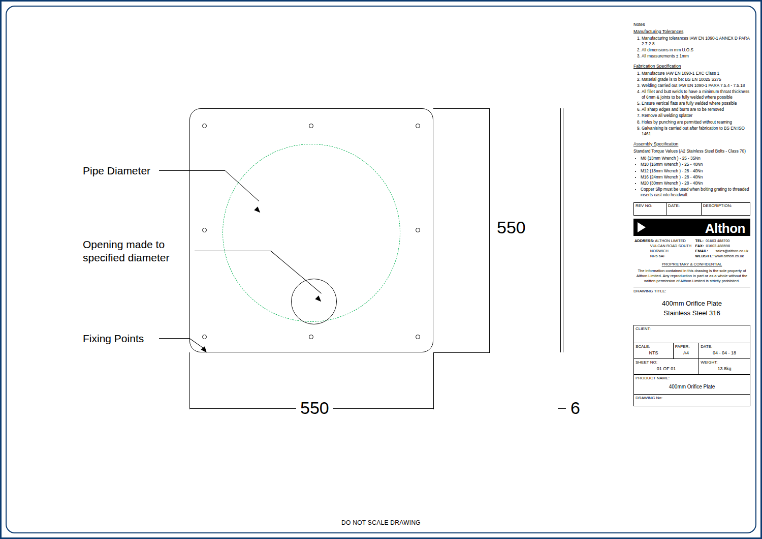550
550
6
Pipe Diameter
Opening made to
specified diameter
Fixing Points
DO NOT SCALE DRAWING
Notes
Manufacturing Tolerances
Manufacturing tolerances IAW EN 1090-1 ANNEX D PARA 2.7-2.8
All dimensions in mm U.O.S
All measurements ± 1mm
Fabrication Specification
Manufacture IAW EN 1090-1 EXC Class 1
Material grade is to be: BS EN 10025 S275
Welding carried out IAW EN 1090-1 PARA 7.5.4 - 7.5.18
All fillet and butt welds to have a minimum throat thickness of 6mm & joints to be fully welded where possible
Ensure vertical flats are fully welded where possible
All sharp edges and burrs are to be removed
Remove all welding splatter
Holes by punching are permitted without reaming
Galvanising is carried out after fabrication to BS EN:ISO 1461
Assembly Specification
Standard Torque Values (A2 Stainless Steel Bolts - Class 70)
M8 (13mm Wrench ) - 25 - 35Nn
M10 (16mm Wrench ) - 25 - 40Nn
M12 (18mm Wrench ) - 28 - 40Nn
M16 (24mm Wrench ) - 28 - 40Nn
M20 (30mm Wrench ) - 28 - 40Nn
Copper Slip must be used when bolting grating to threaded inserts cast into headwall.
| REV NO: | DATE: | DESCRIPTION: |
Althon
| ADDRESS: ALTHON LIMITED VULCAN ROAD SOUTH NORWICH NR6 6AF | TEL: 01603 488700 FAX: 01603 488598 EMAIL: sales@althon.co.uk WEBSITE: www.althon.co.uk |
PROPRIETARY & CONFIDENTIAL
The information contained in this drawing is the sole property of Althon Limited. Any reproduction in part or as a whole without the written permission of Althon Limited is strictly prohibited.
DRAWING TITLE:
400mm Orifice Plate
Stainless Steel 316
CLIENT:
| SCALE: NTS | PAPER: A4 | DATE: 04 - 04 - 18 |
| SHEET NO: 01 OF 01 | WEIGHT: 13.8kg |
PRODUCT NAME:
400mm Orifice Plate
DRAWING No: